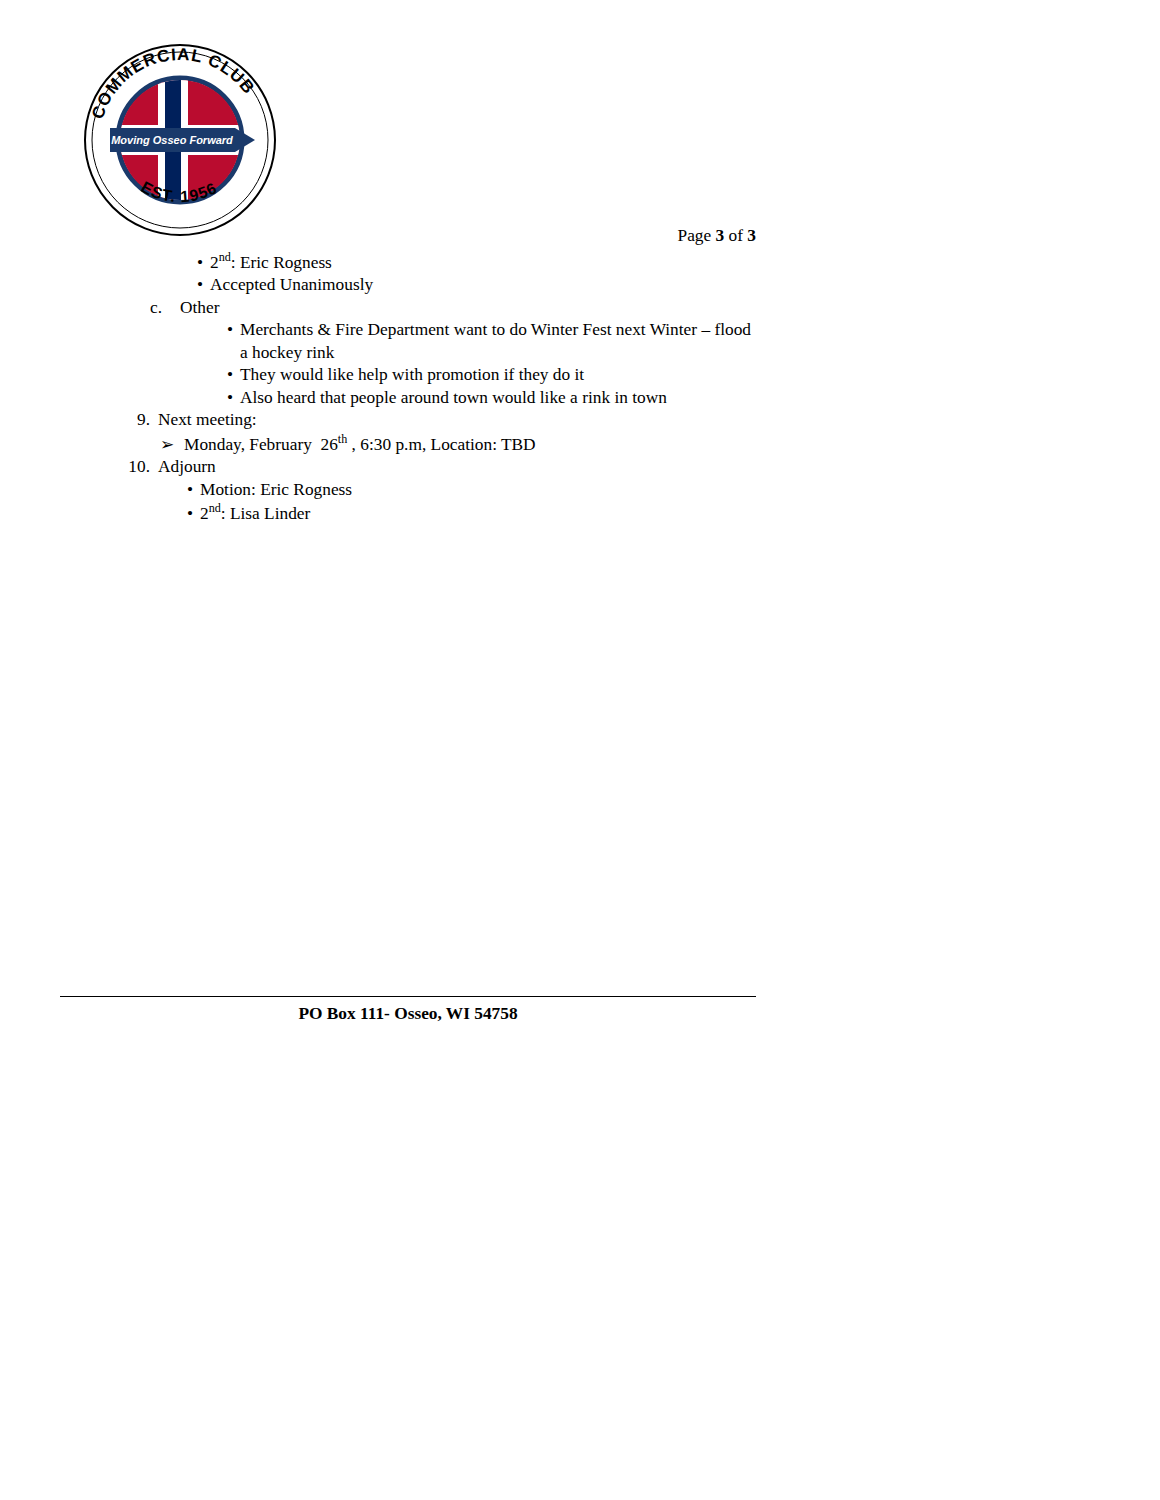Moving Osseo Forward COMMERCIAL CLUB EST. 1956
Page 3 of 3
•2nd: Eric Rogness
•Accepted Unanimously
c. Other
•Merchants & Fire Department want to do Winter Fest next Winter – flood a hockey rink
•They would like help with promotion if they do it
•Also heard that people around town would like a rink in town
9. Next meeting:
➢Monday, February 26th , 6:30 p.m, Location: TBD
10. Adjourn
•Motion: Eric Rogness
•2nd: Lisa Linder
PO Box 111- Osseo, WI 54758